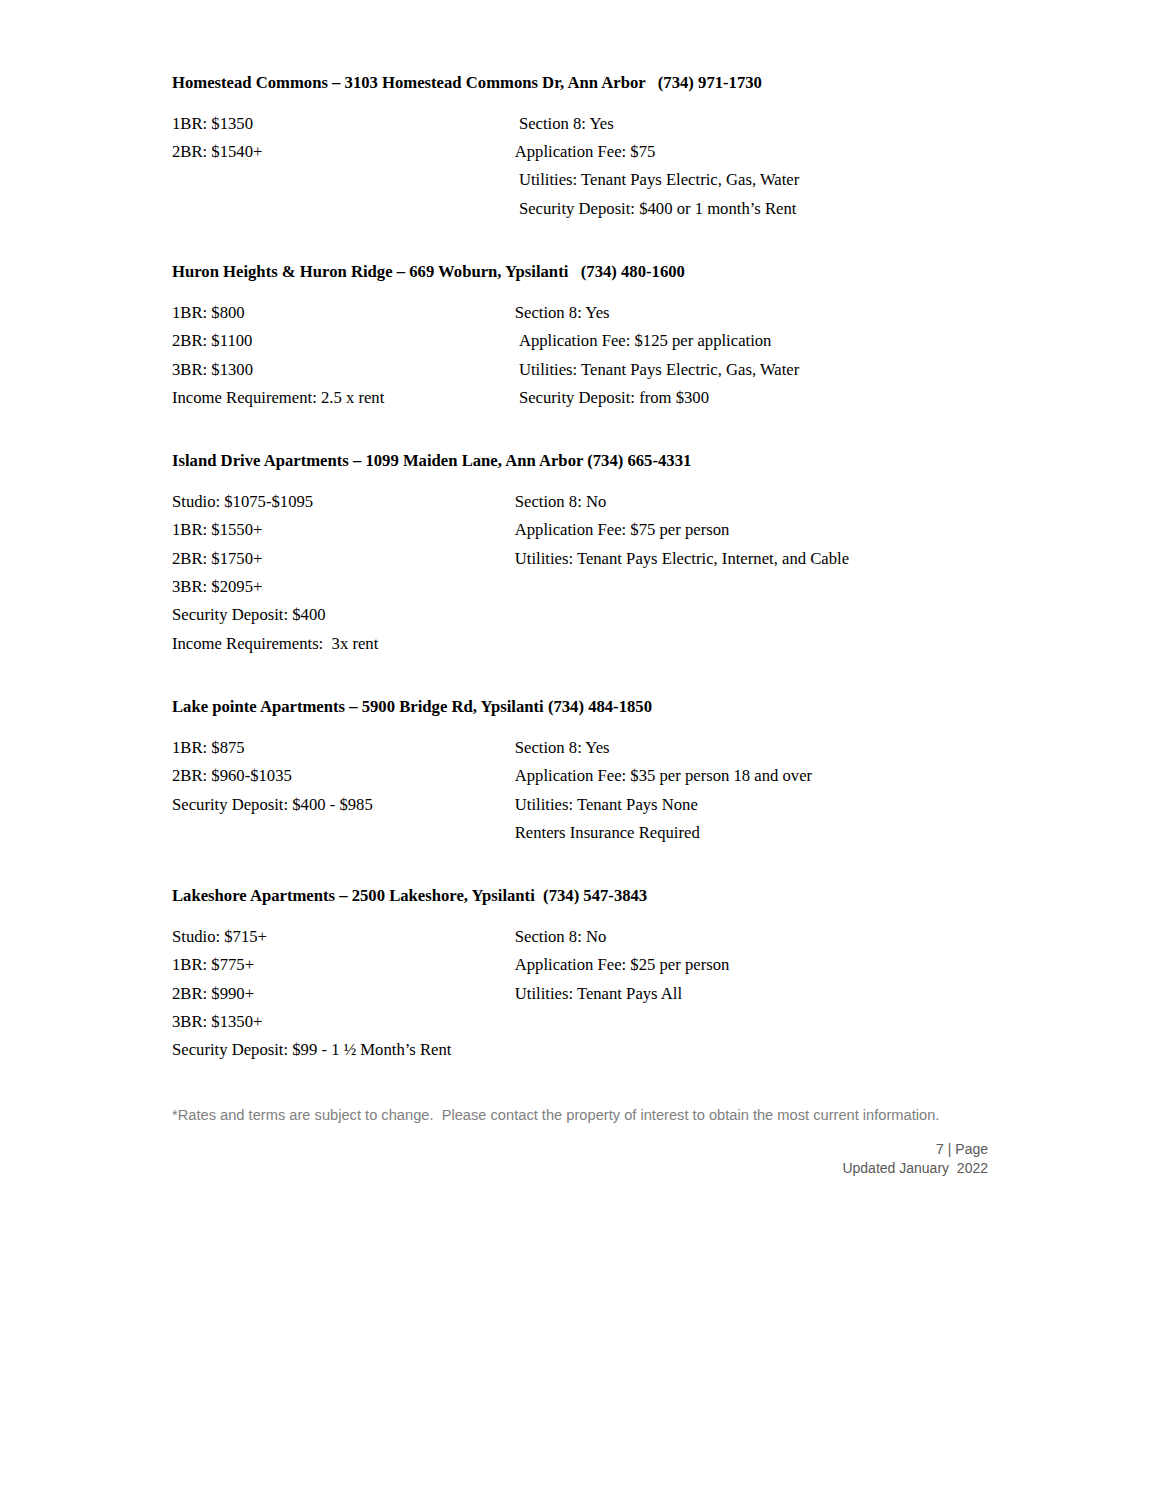Homestead Commons – 3103 Homestead Commons Dr, Ann Arbor (734) 971-1730
1BR: $1350
2BR: $1540+
Section 8: Yes
Application Fee: $75
Utilities: Tenant Pays Electric, Gas, Water
Security Deposit: $400 or 1 month’s Rent
Huron Heights & Huron Ridge – 669 Woburn, Ypsilanti (734) 480-1600
1BR: $800
2BR: $1100
3BR: $1300
Income Requirement: 2.5 x rent
Section 8: Yes
Application Fee: $125 per application
Utilities: Tenant Pays Electric, Gas, Water
Security Deposit: from $300
Island Drive Apartments – 1099 Maiden Lane, Ann Arbor (734) 665-4331
Studio: $1075-$1095
1BR: $1550+
2BR: $1750+
3BR: $2095+
Security Deposit: $400
Income Requirements: 3x rent
Section 8: No
Application Fee: $75 per person
Utilities: Tenant Pays Electric, Internet, and Cable
Lake pointe Apartments – 5900 Bridge Rd, Ypsilanti (734) 484-1850
1BR: $875
2BR: $960-$1035
Security Deposit: $400 - $985
Section 8: Yes
Application Fee: $35 per person 18 and over
Utilities: Tenant Pays None
Renters Insurance Required
Lakeshore Apartments – 2500 Lakeshore, Ypsilanti (734) 547-3843
Studio: $715+
1BR: $775+
2BR: $990+
3BR: $1350+
Security Deposit: $99 - 1 ½ Month’s Rent
Section 8: No
Application Fee: $25 per person
Utilities: Tenant Pays All
*Rates and terms are subject to change. Please contact the property of interest to obtain the most current information.
7 | Page
Updated January 2022